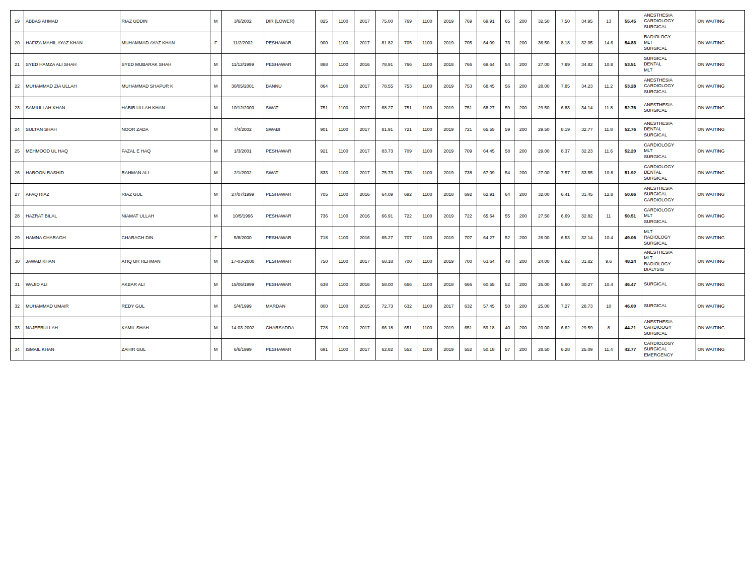| 19 | ABBAS AHMAD | RIAZ UDDIN | M | 3/6/2002 | DIR (LOWER) | 825 | 1100 | 2017 | 75.00 | 769 | 1100 | 2019 | 769 | 69.91 | 65 | 200 | 32.50 | 7.50 | 34.95 | 13 | 55.45 | ANESTHESIA CARDIOLOGY SURGICAL | ON WAITING |
| 20 | HAFIZA MAHIL AYAZ KHAN | MUHAMMAD AYAZ KHAN | F | 11/2/2002 | PESHAWAR | 900 | 1100 | 2017 | 81.82 | 705 | 1100 | 2019 | 705 | 64.09 | 73 | 200 | 36.50 | 8.18 | 32.05 | 14.6 | 54.83 | RADIOLOGY MLT SURGICAL | ON WAITING |
| 21 | SYED HAMZA ALI SHAH | SYED MUBARAK SHAH | M | 11/12/1999 | PESHAWAR | 868 | 1100 | 2016 | 78.91 | 766 | 1100 | 2018 | 766 | 69.64 | 54 | 200 | 27.00 | 7.89 | 34.82 | 10.8 | 53.51 | SURGICAL DENTAL MLT | ON WAITING |
| 22 | MUHAMMAD ZIA ULLAH | MUHAMMAD SHAPUR K | M | 30/05/2001 | BANNU | 864 | 1100 | 2017 | 78.55 | 753 | 1100 | 2019 | 753 | 68.45 | 56 | 200 | 28.00 | 7.85 | 34.23 | 11.2 | 53.28 | ANESTHESIA CARDIOLOGY SURGICAL | ON WAITING |
| 23 | SAMIULLAH KHAN | HABIB ULLAH KHAN | M | 10/12/2000 | SWAT | 751 | 1100 | 2017 | 68.27 | 751 | 1100 | 2019 | 751 | 68.27 | 59 | 200 | 29.50 | 6.83 | 34.14 | 11.8 | 52.76 | ANESTHESIA SURGICAL | ON WAITING |
| 24 | SULTAN SHAH | NOOR ZADA | M | 7/4/2002 | SWABI | 901 | 1100 | 2017 | 81.91 | 721 | 1100 | 2019 | 721 | 65.55 | 59 | 200 | 29.50 | 8.19 | 32.77 | 11.8 | 52.76 | ANESTHESIA DENTAL SURGICAL | ON WAITING |
| 25 | MEHMOOD UL HAQ | FAZAL E HAQ | M | 1/3/2001 | PESHAWAR | 921 | 1100 | 2017 | 83.73 | 709 | 1100 | 2019 | 709 | 64.45 | 58 | 200 | 29.00 | 8.37 | 32.23 | 11.6 | 52.20 | CARDIOLOGY MLT SURGICAL | ON WAITING |
| 26 | HAROON RASHID | RAHMAN ALI | M | 2/1/2002 | SWAT | 833 | 1100 | 2017 | 75.73 | 738 | 1100 | 2019 | 738 | 67.09 | 54 | 200 | 27.00 | 7.57 | 33.55 | 10.8 | 51.92 | CARDIOLOGY DENTAL SURGICAL | ON WAITING |
| 27 | AFAQ RIAZ | RIAZ GUL | M | 27/07/1999 | PESHAWAR | 705 | 1100 | 2016 | 64.09 | 692 | 1100 | 2018 | 692 | 62.91 | 64 | 200 | 32.00 | 6.41 | 31.45 | 12.8 | 50.66 | ANESTHESIA SURGICAL CARDIOLOGY | ON WAITING |
| 28 | HAZRAT BILAL | NIAMAT ULLAH | M | 10/5/1996 | PESHAWAR | 736 | 1100 | 2016 | 66.91 | 722 | 1100 | 2019 | 722 | 65.64 | 55 | 200 | 27.50 | 6.69 | 32.82 | 11 | 50.51 | CARDIOLOGY MLT SURGICAL | ON WAITING |
| 29 | HAMNA CHARAGH | CHARAGH DIN | F | 5/8/2000 | PESHAWAR | 718 | 1100 | 2016 | 65.27 | 707 | 1100 | 2019 | 707 | 64.27 | 52 | 200 | 26.00 | 6.53 | 32.14 | 10.4 | 49.06 | MLT RADIOLOGY SURGICAL | ON WAITING |
| 30 | JAWAD KHAN | ATIQ UR REHMAN | M | 17-03-2000 | PESHAWAR | 750 | 1100 | 2017 | 68.18 | 700 | 1100 | 2019 | 700 | 63.64 | 48 | 200 | 24.00 | 6.82 | 31.82 | 9.6 | 48.24 | ANESTHESIA MLT RADIOLOGY DIALYSIS | ON WAITING |
| 31 | WAJID ALI | AKBAR ALI | M | 15/06/1999 | PESHAWAR | 638 | 1100 | 2016 | 58.00 | 666 | 1100 | 2018 | 666 | 60.55 | 52 | 200 | 26.00 | 5.80 | 30.27 | 10.4 | 46.47 | SURGICAL | ON WAITING |
| 32 | MUHAMMAD UMAIR | REDY GUL | M | 5/4/1999 | MARDAN | 800 | 1100 | 2015 | 72.73 | 632 | 1100 | 2017 | 632 | 57.45 | 50 | 200 | 25.00 | 7.27 | 28.73 | 10 | 46.00 | SURGICAL | ON WAITING |
| 33 | NAJEEBULLAH | KAMIL SHAH | M | 14-03-2002 | CHARSADDA | 728 | 1100 | 2017 | 66.18 | 651 | 1100 | 2019 | 651 | 59.18 | 40 | 200 | 20.00 | 6.62 | 29.59 | 8 | 44.21 | ANESTHESIA CARDIOOGY SURGICAL | ON WAITING |
| 34 | ISMAIL KHAN | ZAHIR GUL | M | 6/6/1999 | PESHAWAR | 691 | 1100 | 2017 | 62.82 | 552 | 1100 | 2019 | 552 | 50.18 | 57 | 200 | 28.50 | 6.28 | 25.09 | 11.4 | 42.77 | CARDIOLOGY SURGICAL EMERGENCY | ON WAITING |